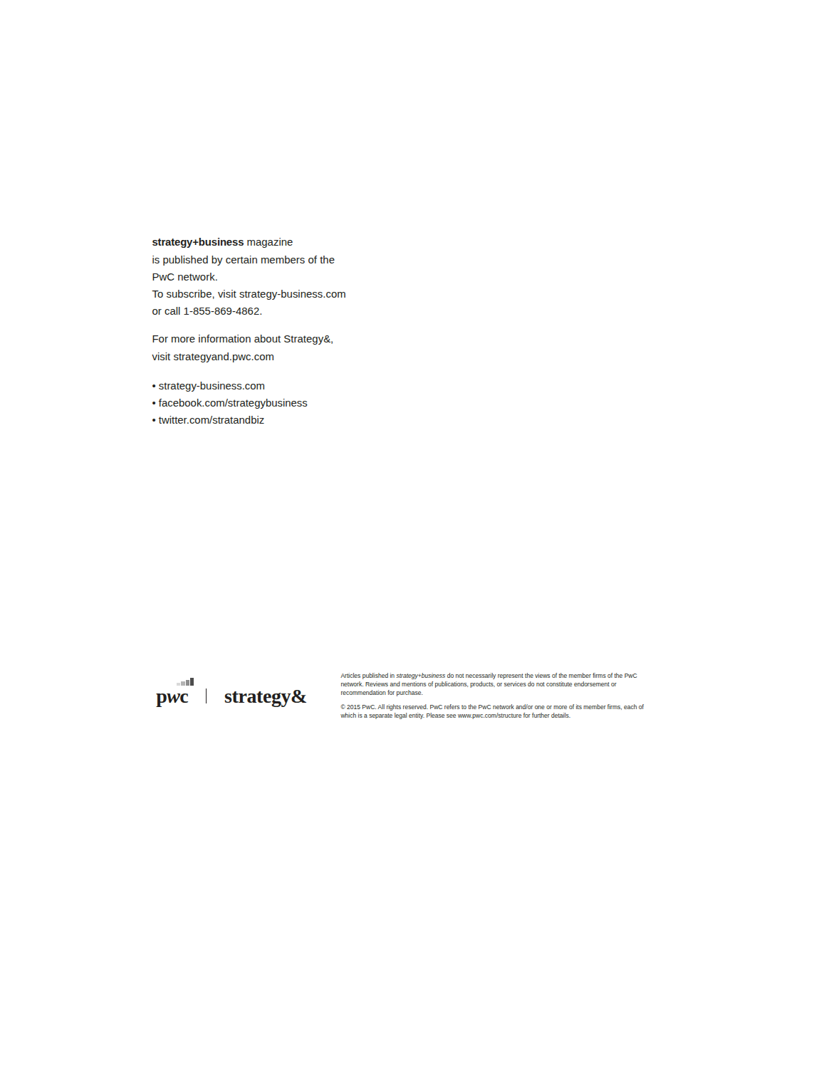strategy+business magazine
is published by certain members of the
PwC network.
To subscribe, visit strategy-business.com
or call 1-855-869-4862.
For more information about Strategy&,
visit strategyand.pwc.com
• strategy-business.com
• facebook.com/strategybusiness
• twitter.com/stratandbiz
Articles published in strategy+business do not necessarily represent the views of the member firms of the PwC network. Reviews and mentions of publications, products, or services do not constitute endorsement or recommendation for purchase.
© 2015 PwC. All rights reserved. PwC refers to the PwC network and/or one or more of its member firms, each of which is a separate legal entity. Please see www.pwc.com/structure for further details.
pwc
strategy&